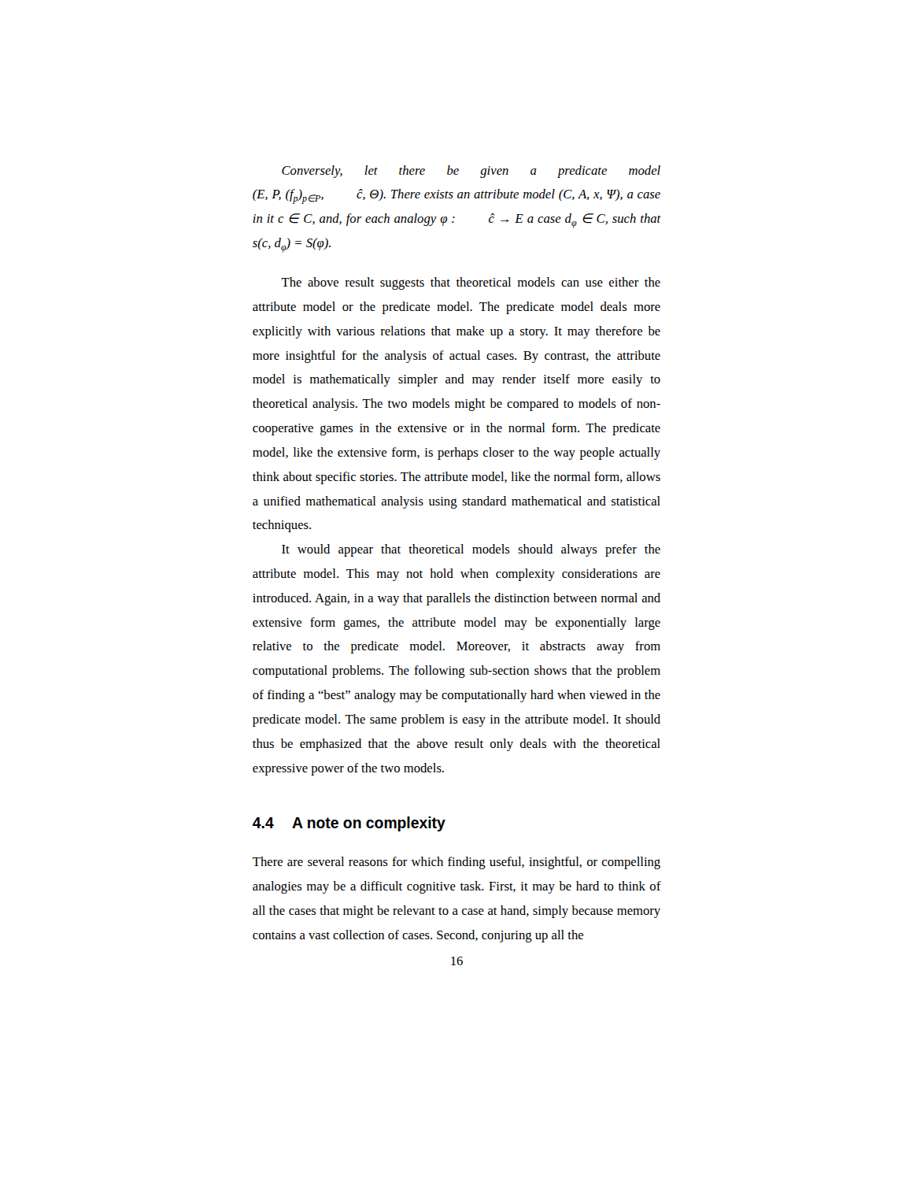Conversely, let there be given a predicate model (E, P, (fp)p∈P, ĉ, Θ). There exists an attribute model (C, A, x, Ψ), a case in it c ∈ C, and, for each analogy φ : ĉ → E a case dφ ∈ C, such that s(c, dφ) = S(φ).
The above result suggests that theoretical models can use either the attribute model or the predicate model. The predicate model deals more explicitly with various relations that make up a story. It may therefore be more insightful for the analysis of actual cases. By contrast, the attribute model is mathematically simpler and may render itself more easily to theoretical analysis. The two models might be compared to models of non-cooperative games in the extensive or in the normal form. The predicate model, like the extensive form, is perhaps closer to the way people actually think about specific stories. The attribute model, like the normal form, allows a unified mathematical analysis using standard mathematical and statistical techniques.
It would appear that theoretical models should always prefer the attribute model. This may not hold when complexity considerations are introduced. Again, in a way that parallels the distinction between normal and extensive form games, the attribute model may be exponentially large relative to the predicate model. Moreover, it abstracts away from computational problems. The following sub-section shows that the problem of finding a “best” analogy may be computationally hard when viewed in the predicate model. The same problem is easy in the attribute model. It should thus be emphasized that the above result only deals with the theoretical expressive power of the two models.
4.4 A note on complexity
There are several reasons for which finding useful, insightful, or compelling analogies may be a difficult cognitive task. First, it may be hard to think of all the cases that might be relevant to a case at hand, simply because memory contains a vast collection of cases. Second, conjuring up all the
16